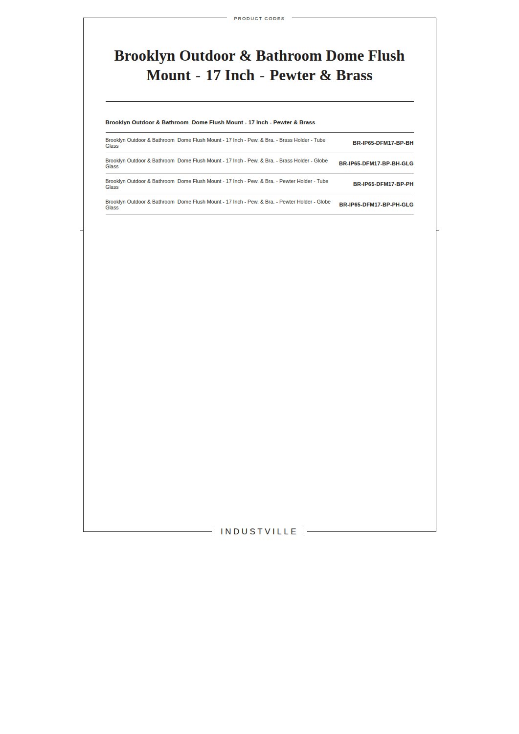Product Codes
Brooklyn Outdoor & Bathroom Dome Flush
Mount - 17 Inch - Pewter & Brass
Brooklyn Outdoor & Bathroom Dome Flush Mount - 17 Inch - Pewter & Brass
| Brooklyn Outdoor & Bathroom Dome Flush Mount - 17 Inch - Pew. & Bra. - Brass Holder - Tube Glass | BR-IP65-DFM17-BP-BH |
| Brooklyn Outdoor & Bathroom Dome Flush Mount - 17 Inch - Pew. & Bra. - Brass Holder - Globe Glass | BR-IP65-DFM17-BP-BH-GLG |
| Brooklyn Outdoor & Bathroom Dome Flush Mount - 17 Inch - Pew. & Bra. - Pewter Holder - Tube Glass | BR-IP65-DFM17-BP-PH |
| Brooklyn Outdoor & Bathroom Dome Flush Mount - 17 Inch - Pew. & Bra. - Pewter Holder - Globe Glass | BR-IP65-DFM17-BP-PH-GLG |
INDUSTVILLE